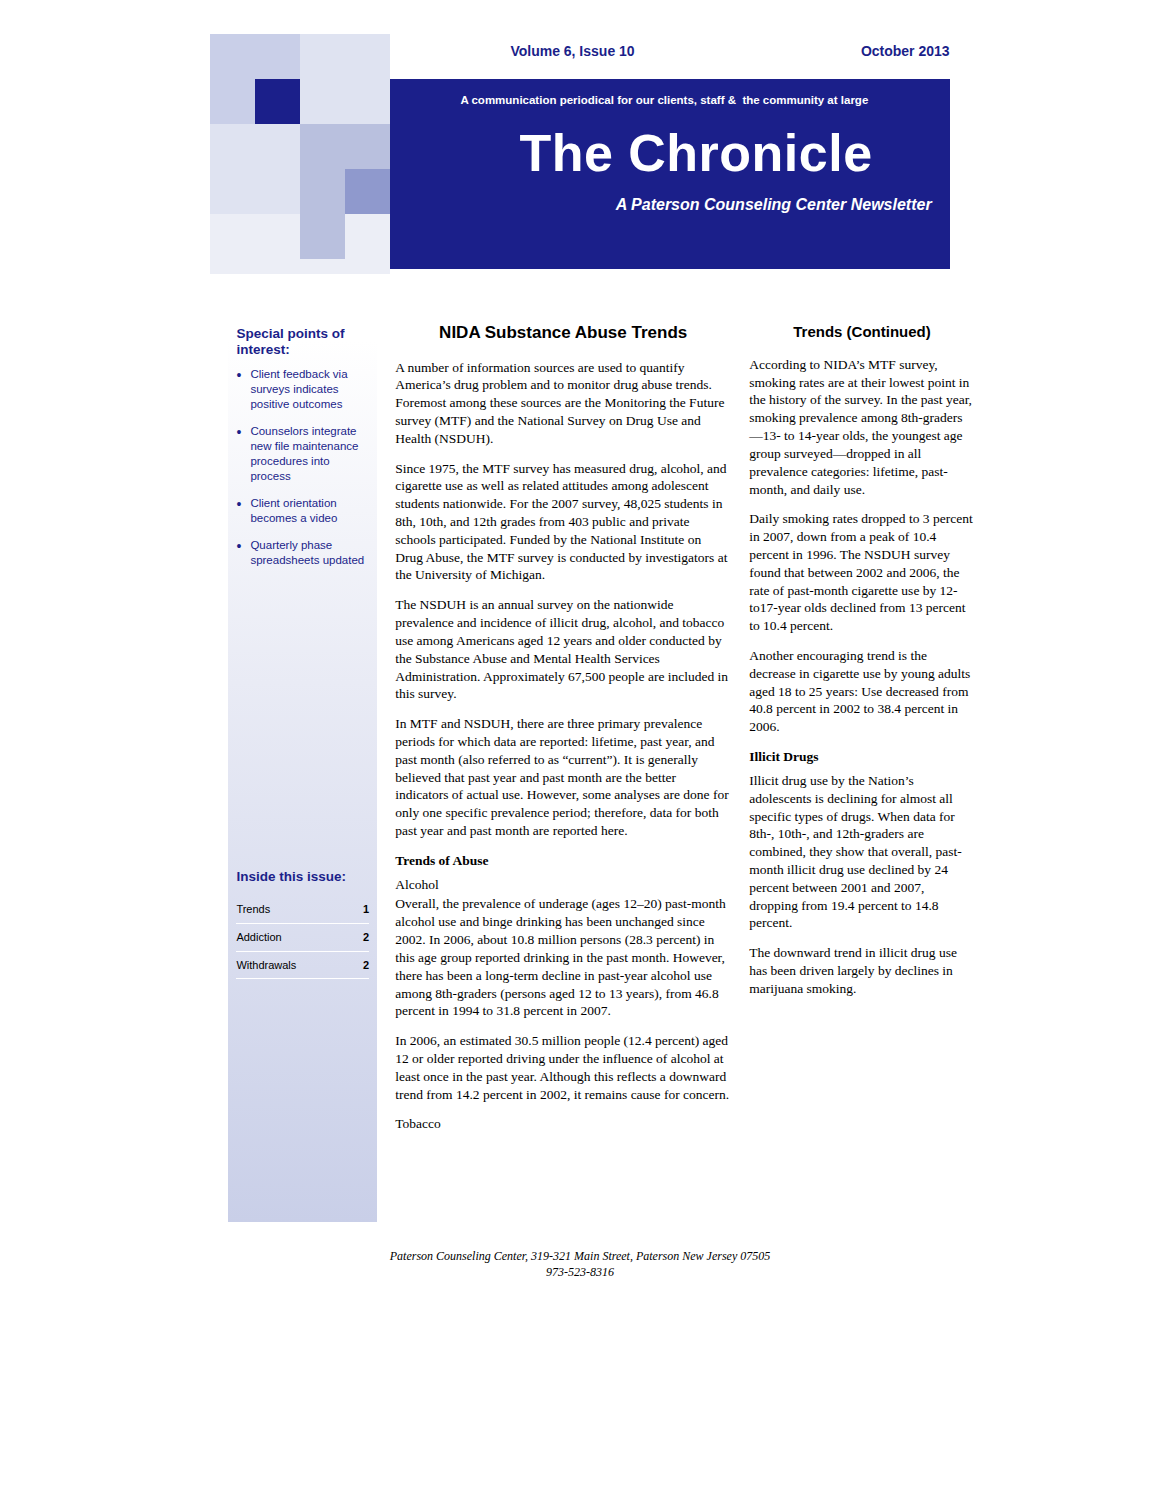Volume 6, Issue 10 October 2013
A communication periodical for our clients, staff & the community at large
The Chronicle
A Paterson Counseling Center Newsletter
Special points of interest:
Client feedback via surveys indicates positive outcomes
Counselors integrate new file maintenance procedures into process
Client orientation becomes a video
Quarterly phase spreadsheets updated
Inside this issue:
| Trends | 1 |
| Addiction | 2 |
| Withdrawals | 2 |
NIDA Substance Abuse Trends
A number of information sources are used to quantify America’s drug problem and to monitor drug abuse trends. Foremost among these sources are the Monitoring the Future survey (MTF) and the National Survey on Drug Use and Health (NSDUH).
Since 1975, the MTF survey has measured drug, alcohol, and cigarette use as well as related attitudes among adolescent students nationwide. For the 2007 survey, 48,025 students in 8th, 10th, and 12th grades from 403 public and private schools participated. Funded by the National Institute on Drug Abuse, the MTF survey is conducted by investigators at the University of Michigan.
The NSDUH is an annual survey on the nationwide prevalence and incidence of illicit drug, alcohol, and tobacco use among Americans aged 12 years and older conducted by the Substance Abuse and Mental Health Services Administration. Approximately 67,500 people are included in this survey.
In MTF and NSDUH, there are three primary prevalence periods for which data are reported: lifetime, past year, and past month (also referred to as “current”). It is generally believed that past year and past month are the better indicators of actual use. However, some analyses are done for only one specific prevalence period; therefore, data for both past year and past month are reported here.
Trends of Abuse
Alcohol
Overall, the prevalence of underage (ages 12–20) past-month alcohol use and binge drinking has been unchanged since 2002. In 2006, about 10.8 million persons (28.3 percent) in this age group reported drinking in the past month. However, there has been a long-term decline in past-year alcohol use among 8th-graders (persons aged 12 to 13 years), from 46.8 percent in 1994 to 31.8 percent in 2007.
In 2006, an estimated 30.5 million people (12.4 percent) aged 12 or older reported driving under the influence of alcohol at least once in the past year. Although this reflects a downward trend from 14.2 percent in 2002, it remains cause for concern.
Tobacco
Trends (Continued)
According to NIDA’s MTF survey, smoking rates are at their lowest point in the history of the survey. In the past year, smoking prevalence among 8th-graders—13- to 14-year olds, the youngest age group surveyed—dropped in all prevalence categories: lifetime, past-month, and daily use.
Daily smoking rates dropped to 3 percent in 2007, down from a peak of 10.4 percent in 1996. The NSDUH survey found that between 2002 and 2006, the rate of past-month cigarette use by 12- to17-year olds declined from 13 percent to 10.4 percent.
Another encouraging trend is the decrease in cigarette use by young adults aged 18 to 25 years: Use decreased from 40.8 percent in 2002 to 38.4 percent in 2006.
Illicit Drugs
Illicit drug use by the Nation’s adolescents is declining for almost all specific types of drugs. When data for 8th-, 10th-, and 12th-graders are combined, they show that overall, past-month illicit drug use declined by 24 percent between 2001 and 2007, dropping from 19.4 percent to 14.8 percent.
The downward trend in illicit drug use has been driven largely by declines in marijuana smoking.
Paterson Counseling Center, 319-321 Main Street, Paterson New Jersey 07505
973-523-8316